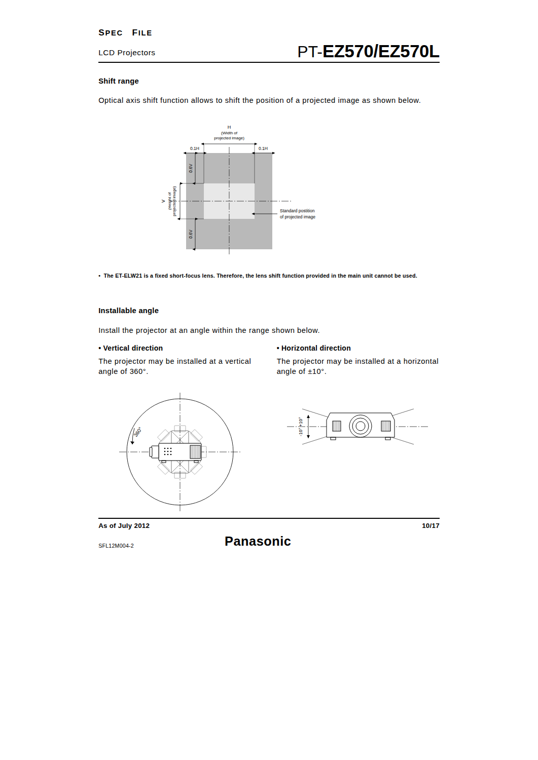SPEC FILE
LCD Projectors
PT-EZ570/EZ570L
Shift range
Optical axis shift function allows to shift the position of a projected image as shown below.
H (Width of projected image) 0.1H 0.1H 0.6V 0.6V V (Height of projected image) Standard postition of projected image
• The ET-ELW21 is a fixed short-focus lens. Therefore, the lens shift function provided in the main unit cannot be used.
Installable angle
Install the projector at an angle within the range shown below.
• Vertical direction
The projector may be installed at a vertical angle of 360°.
• Horizontal direction
The projector may be installed at a horizontal angle of ±10°.
360°
-10° +10°
As of July 2012 10/17
SFL12M004-2 Panasonic